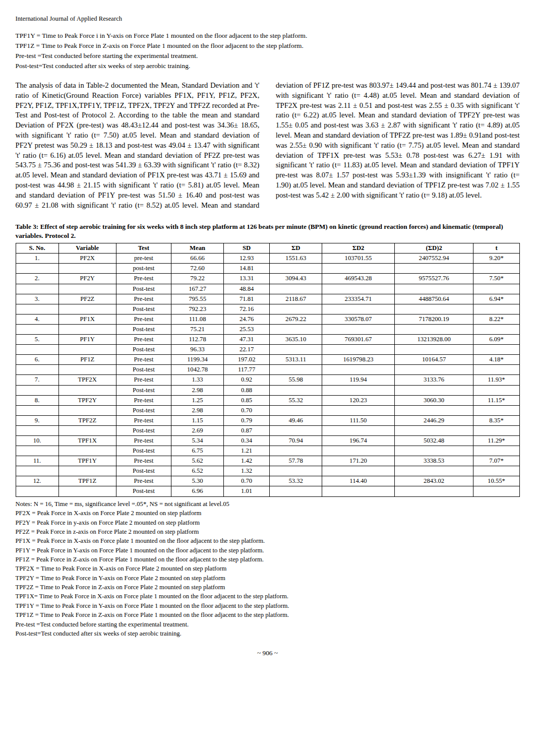International Journal of Applied Research
TPF1Y = Time to Peak Force i in Y-axis on Force Plate 1 mounted on the floor adjacent to the step platform.
TPF1Z = Time to Peak Force in Z-axis on Force Plate 1 mounted on the floor adjacent to the step platform.
Pre-test =Test conducted before starting the experimental treatment.
Post-test=Test conducted after six weeks of step aerobic training.
The analysis of data in Table-2 documented the Mean, Standard Deviation and 't' ratio of Kinetic(Ground Reaction Force) variables PF1X, PF1Y, PF1Z, PF2X, PF2Y, PF1Z, TPF1X,TPF1Y, TPF1Z, TPF2X, TPF2Y and TPF2Z recorded at Pre-Test and Post-test of Protocol 2. According to the table the mean and standard Deviation of PF2X (pre-test) was 48.43±12.44 and post-test was 34.36± 18.65, with significant 't' ratio (t= 7.50) at.05 level. Mean and standard deviation of PF2Y pretest was 50.29 ± 18.13 and post-test was 49.04 ± 13.47 with significant 't' ratio (t= 6.16) at.05 level. Mean and standard deviation of PF2Z pre-test was 543.75 ± 75.36 and post-test was 541.39 ± 63.39 with significant 't' ratio (t= 8.32) at.05 level. Mean and standard deviation of PF1X pre-test was 43.71 ± 15.69 and post-test was 44.98 ± 21.15 with significant 't' ratio (t= 5.81) at.05 level. Mean and standard deviation of PF1Y pre-test was 51.50 ± 16.40 and post-test was 60.97 ± 21.08 with significant 't' ratio (t= 8.52) at.05 level. Mean and standard deviation of PF1Z pre-test was 803.97± 149.44 and post-test was 801.74 ± 139.07 with significant 't' ratio (t= 4.48) at.05 level. Mean and standard deviation of TPF2X pre-test was 2.11 ± 0.51 and post-test was 2.55 ± 0.35 with significant 't' ratio (t= 6.22) at.05 level. Mean and standard deviation of TPF2Y pre-test was 1.55± 0.05 and post-test was 3.63 ± 2.87 with significant 't' ratio (t= 4.89) at.05 level. Mean and standard deviation of TPF2Z pre-test was 1.89± 0.91and post-test was 2.55± 0.90 with significant 't' ratio (t= 7.75) at.05 level. Mean and standard deviation of TPF1X pre-test was 5.53± 0.78 post-test was 6.27± 1.91 with significant 't' ratio (t= 11.83) at.05 level. Mean and standard deviation of TPF1Y pre-test was 8.07± 1.57 post-test was 5.93±1.39 with insignificant 't' ratio (t= 1.90) at.05 level. Mean and standard deviation of TPF1Z pre-test was 7.02 ± 1.55 post-test was 5.42 ± 2.00 with significant 't' ratio (t= 9.18) at.05 level.
Table 3: Effect of step aerobic training for six weeks with 8 inch step platform at 126 beats per minute (BPM) on kinetic (ground reaction forces) and kinematic (temporal) variables. Protocol 2.
| S. No. | Variable | Test | Mean | SD | ΣD | ΣD2 | (ΣD)2 | t |
| --- | --- | --- | --- | --- | --- | --- | --- | --- |
| 1. | PF2X | pre-test | 66.66 | 12.93 | 1551.63 | 103701.55 | 2407552.94 | 9.20* |
| | | post-test | 72.60 | 14.81 | | | | |
| 2. | PF2Y | Pre-test | 79.22 | 13.31 | 3094.43 | 469543.28 | 9575527.76 | 7.50* |
| | | Post-test | 167.27 | 48.84 | | | | |
| 3. | PF2Z | Pre-test | 795.55 | 71.81 | 2118.67 | 233354.71 | 4488750.64 | 6.94* |
| | | Post-test | 792.23 | 72.16 | | | | |
| 4. | PF1X | Pre-test | 111.08 | 24.76 | 2679.22 | 330578.07 | 7178200.19 | 8.22* |
| | | Post-test | 75.21 | 25.53 | | | | |
| 5. | PF1Y | Pre-test | 112.78 | 47.31 | 3635.10 | 769301.67 | 13213928.00 | 6.09* |
| | | Post-test | 96.33 | 22.17 | | | | |
| 6. | PF1Z | Pre-test | 1199.34 | 197.02 | 5313.11 | 1619798.23 | 10164.57 | 4.18* |
| | | Post-test | 1042.78 | 117.77 | | | | |
| 7. | TPF2X | Pre-test | 1.33 | 0.92 | 55.98 | 119.94 | 3133.76 | 11.93* |
| | | Post-test | 2.98 | 0.88 | | | | |
| 8. | TPF2Y | Pre-test | 1.25 | 0.85 | 55.32 | 120.23 | 3060.30 | 11.15* |
| | | Post-test | 2.98 | 0.70 | | | | |
| 9. | TPF2Z | Pre-test | 1.15 | 0.79 | 49.46 | 111.50 | 2446.29 | 8.35* |
| | | Post-test | 2.69 | 0.87 | | | | |
| 10. | TPF1X | Pre-test | 5.34 | 0.34 | 70.94 | 196.74 | 5032.48 | 11.29* |
| | | Post-test | 6.75 | 1.21 | | | | |
| 11. | TPF1Y | Pre-test | 5.62 | 1.42 | 57.78 | 171.20 | 3338.53 | 7.07* |
| | | Post-test | 6.52 | 1.32 | | | | |
| 12. | TPF1Z | Pre-test | 5.30 | 0.70 | 53.32 | 114.40 | 2843.02 | 10.55* |
| | | Post-test | 6.96 | 1.01 | | | | |
Notes: N = 16, Time = ms, significance level =.05*, NS = not significant at level.05
PF2X = Peak Force in X-axis on Force Plate 2 mounted on step platform
PF2Y = Peak Force in y-axis on Force Plate 2 mounted on step platform
PF2Z = Peak Force in z-axis on Force Plate 2 mounted on step platform
PF1X = Peak Force in X-axis on Force plate 1 mounted on the floor adjacent to the step platform.
PF1Y = Peak Force in Y-axis on Force Plate 1 mounted on the floor adjacent to the step platform.
PF1Z = Peak Force in Z-axis on Force Plate 1 mounted on the floor adjacent to the step platform.
TPF2X = Time to Peak Force in X-axis on Force Plate 2 mounted on step platform
TPF2Y = Time to Peak Force in Y-axis on Force Plate 2 mounted on step platform
TPF2Z = Time to Peak Force in Z-axis on Force Plate 2 mounted on step platform
TPF1X= Time to Peak Force in X-axis on Force plate 1 mounted on the floor adjacent to the step platform.
TPF1Y = Time to Peak Force in Y-axis on Force Plate 1 mounted on the floor adjacent to the step platform.
TPF1Z = Time to Peak Force in Z-axis on Force Plate 1 mounted on the floor adjacent to the step platform.
Pre-test =Test conducted before starting the experimental treatment.
Post-test=Test conducted after six weeks of step aerobic training.
~ 906 ~